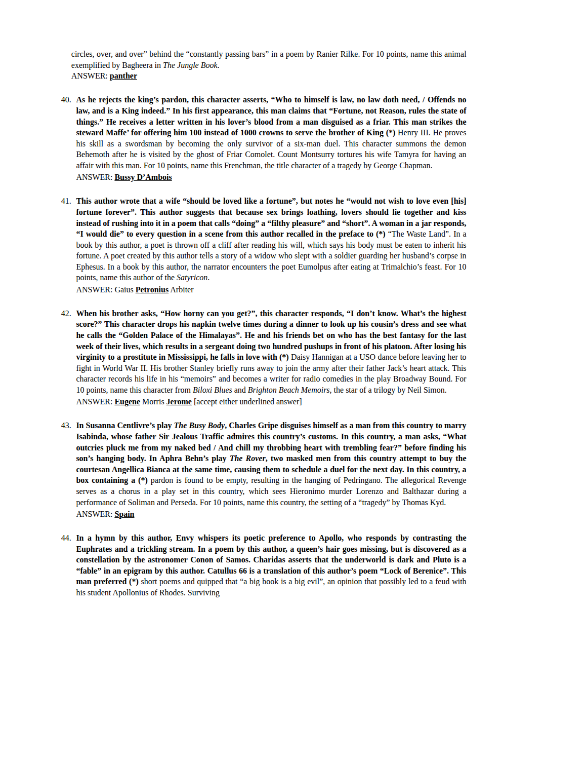circles, over, and over” behind the “constantly passing bars” in a poem by Ranier Rilke. For 10 points, name this animal exemplified by Bagheera in The Jungle Book.
ANSWER: panther
40.
As he rejects the king’s pardon, this character asserts, “Who to himself is law, no law doth need, / Offends no law, and is a King indeed.” In his first appearance, this man claims that “Fortune, not Reason, rules the state of things.” He receives a letter written in his lover’s blood from a man disguised as a friar. This man strikes the steward Maffe’ for offering him 100 instead of 1000 crowns to serve the brother of King (*) Henry III. He proves his skill as a swordsman by becoming the only survivor of a six-man duel. This character summons the demon Behemoth after he is visited by the ghost of Friar Comolet. Count Montsurry tortures his wife Tamyra for having an affair with this man. For 10 points, name this Frenchman, the title character of a tragedy by George Chapman.
ANSWER: Bussy D’Ambois
41.
This author wrote that a wife “should be loved like a fortune”, but notes he “would not wish to love even [his] fortune forever”. This author suggests that because sex brings loathing, lovers should lie together and kiss instead of rushing into it in a poem that calls “doing” a “filthy pleasure” and “short”. A woman in a jar responds, “I would die” to every question in a scene from this author recalled in the preface to (*) “The Waste Land”. In a book by this author, a poet is thrown off a cliff after reading his will, which says his body must be eaten to inherit his fortune. A poet created by this author tells a story of a widow who slept with a soldier guarding her husband’s corpse in Ephesus. In a book by this author, the narrator encounters the poet Eumolpus after eating at Trimalchio’s feast. For 10 points, name this author of the Satyricon.
ANSWER: Gaius Petronius Arbiter
42.
When his brother asks, “How horny can you get?”, this character responds, “I don’t know. What’s the highest score?” This character drops his napkin twelve times during a dinner to look up his cousin’s dress and see what he calls the “Golden Palace of the Himalayas”. He and his friends bet on who has the best fantasy for the last week of their lives, which results in a sergeant doing two hundred pushups in front of his platoon. After losing his virginity to a prostitute in Mississippi, he falls in love with (*) Daisy Hannigan at a USO dance before leaving her to fight in World War II. His brother Stanley briefly runs away to join the army after their father Jack’s heart attack. This character records his life in his “memoirs” and becomes a writer for radio comedies in the play Broadway Bound. For 10 points, name this character from Biloxi Blues and Brighton Beach Memoirs, the star of a trilogy by Neil Simon.
ANSWER: Eugene Morris Jerome [accept either underlined answer]
43.
In Susanna Centlivre’s play The Busy Body, Charles Gripe disguises himself as a man from this country to marry Isabinda, whose father Sir Jealous Traffic admires this country’s customs. In this country, a man asks, “What outcries pluck me from my naked bed / And chill my throbbing heart with trembling fear?” before finding his son’s hanging body. In Aphra Behn’s play The Rover, two masked men from this country attempt to buy the courtesan Angellica Bianca at the same time, causing them to schedule a duel for the next day. In this country, a box containing a (*) pardon is found to be empty, resulting in the hanging of Pedringano. The allegorical Revenge serves as a chorus in a play set in this country, which sees Hieronimo murder Lorenzo and Balthazar during a performance of Soliman and Perseda. For 10 points, name this country, the setting of a “tragedy” by Thomas Kyd.
ANSWER: Spain
44.
In a hymn by this author, Envy whispers its poetic preference to Apollo, who responds by contrasting the Euphrates and a trickling stream. In a poem by this author, a queen’s hair goes missing, but is discovered as a constellation by the astronomer Conon of Samos. Charidas asserts that the underworld is dark and Pluto is a “fable” in an epigram by this author. Catullus 66 is a translation of this author’s poem “Lock of Berenice”. This man preferred (*) short poems and quipped that “a big book is a big evil”, an opinion that possibly led to a feud with his student Apollonius of Rhodes. Surviving